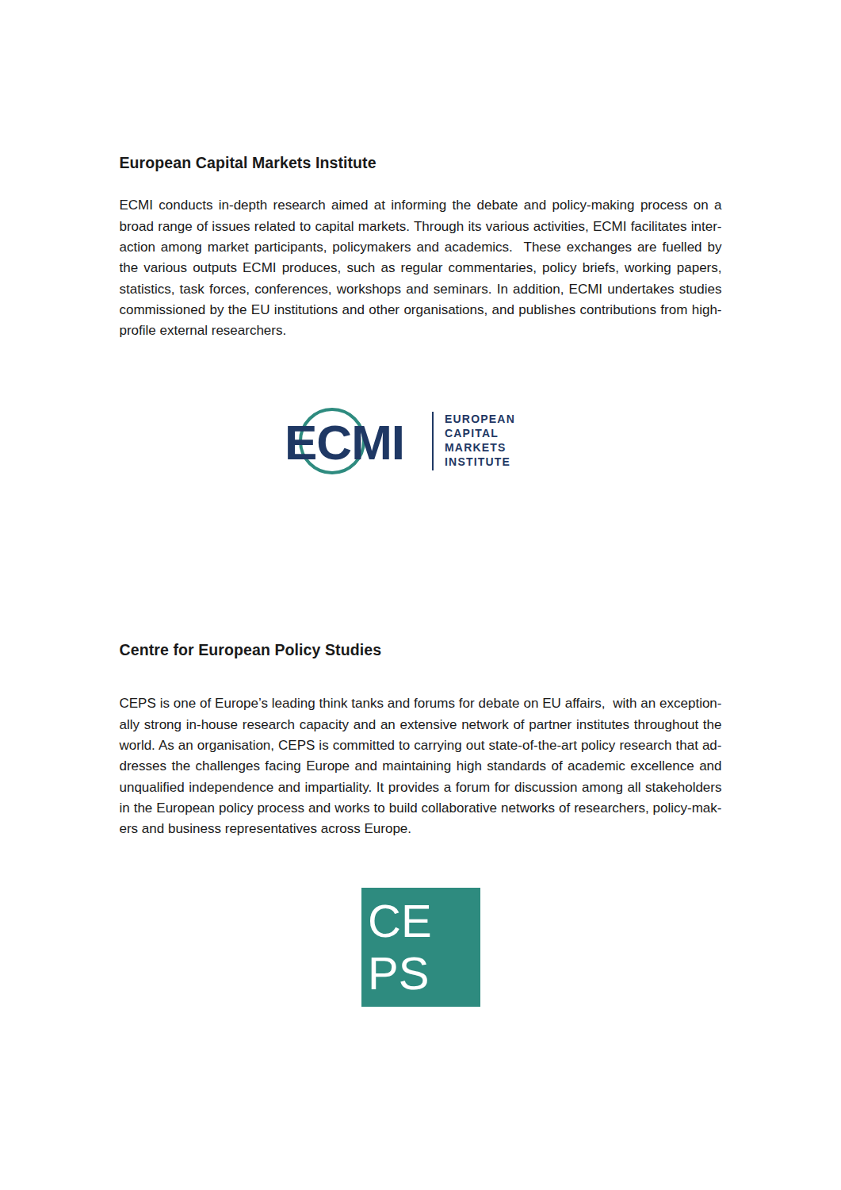European Capital Markets Institute
ECMI conducts in-depth research aimed at informing the debate and policy-making process on a broad range of issues related to capital markets. Through its various activities, ECMI facilitates interaction among market participants, policymakers and academics. These exchanges are fuelled by the various outputs ECMI produces, such as regular commentaries, policy briefs, working papers, statistics, task forces, conferences, workshops and seminars. In addition, ECMI undertakes studies commissioned by the EU institutions and other organisations, and publishes contributions from high-profile external researchers.
ECMI EUROPEAN CAPITAL MARKETS INSTITUTE
Centre for European Policy Studies
CEPS is one of Europe’s leading think tanks and forums for debate on EU affairs, with an exceptionally strong in-house research capacity and an extensive network of partner institutes throughout the world. As an organisation, CEPS is committed to carrying out state-of-the-art policy research that addresses the challenges facing Europe and maintaining high standards of academic excellence and unqualified independence and impartiality. It provides a forum for discussion among all stakeholders in the European policy process and works to build collaborative networks of researchers, policy-makers and business representatives across Europe.
CE PS